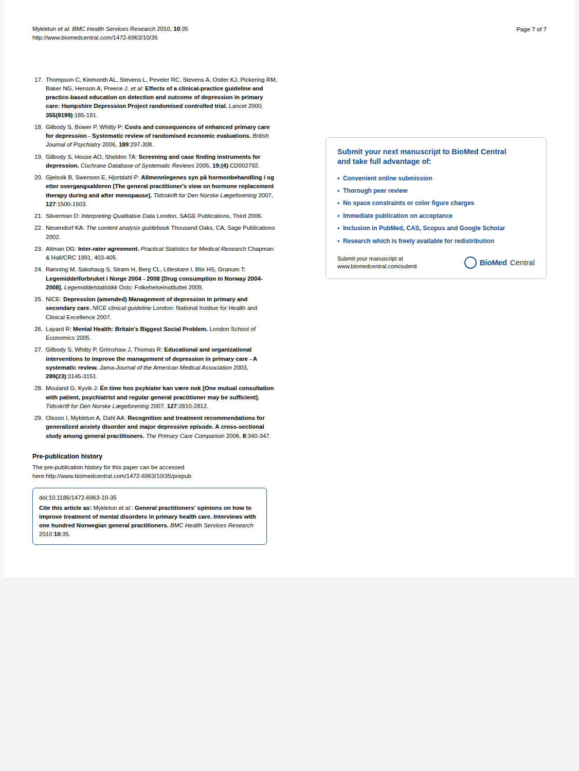Mykletun et al. BMC Health Services Research 2010, 10:35
http://www.biomedcentral.com/1472-6963/10/35
Page 7 of 7
17. Thompson C, Kinmonth AL, Stevens L, Peveler RC, Stevens A, Ostler KJ, Pickering RM, Baker NG, Henson A, Preece J, et al: Effects of a clinical-practice guideline and practice-based education on detection and outcome of depression in primary care: Hampshire Depression Project randomised controlled trial. Lancet 2000, 355(9199):185-191.
18. Gilbody S, Bower P, Whitty P: Costs and consequences of enhanced primary care for depression - Systematic review of randomised economic evaluations. British Journal of Psychiatry 2006, 189:297-308.
19. Gilbody S, House AO, Sheldon TA: Screening and case finding instruments for depression. Cochrane Database of Systematic Reviews 2005, 19;(4):CD002792.
20. Gjelsvik B, Swensen E, Hjortdahl P: Allmennlegenes syn på hormonbehandling i og etter overgangsalderen [The general practitioner's view on hormone replacement therapy during and after menopause]. Tidsskrift for Den Norske Lægeforening 2007, 127:1500-1503.
21. Silverman D: Interpreting Qualitative Data London, SAGE Publications, Third 2006.
22. Neuendorf KA: The content analysis guidebook Thousand Oaks, CA, Sage Publications 2002.
23. Altman DG: Inter-rater agreement. Practical Statistics for Medical Research Chapman & Hall/CRC 1991, 403-405.
24. Rønning M, Sakshaug S, Strøm H, Berg CL, Litleskare I, Blix HS, Granum T: Legemiddelforbruket i Norge 2004 - 2008 [Drug consumption in Norway 2004-2008]. Legemiddelstatistikk Oslo: Folkehelseinstituttet 2009.
25. NICE: Depression (amended) Management of depression in primary and secondary care. NICE clinical guideline London: National Institue for Health and Clinical Excellence 2007.
26. Layard R: Mental Health: Britain's Biggest Social Problem. London School of Economics 2005.
27. Gilbody S, Whitty P, Grimshaw J, Thomas R: Educational and organizational interventions to improve the management of depression in primary care - A systematic review. Jama-Journal of the American Medical Association 2003, 289(23):3145-3151.
28. Mouland G, Kyvik J: Én time hos psykiater kan være nok [One mutual consultation with patient, psychiatrist and regular general practitioner may be sufficient]. Tidsskrift for Den Norske Lægeforening 2007, 127:2810-2812.
29. Olsson I, Mykletun A, Dahl AA: Recognition and treatment recommendations for generalized anxiety disorder and major depressive episode. A cross-sectional study among general practitioners. The Primary Care Companion 2006, 8:340-347.
Pre-publication history
The pre-publication history for this paper can be accessed here:http://www.biomedcentral.com/1472-6963/10/35/prepub
doi:10.1186/1472-6963-10-35
Cite this article as: Mykletun et al.: General practitioners' opinions on how to improve treatment of mental disorders in primary health care. Interviews with one hundred Norwegian general practitioners. BMC Health Services Research 2010 10:35.
Submit your next manuscript to BioMed Central
and take full advantage of:
Convenient online submission
Thorough peer review
No space constraints or color figure charges
Immediate publication on acceptance
Inclusion in PubMed, CAS, Scopus and Google Scholar
Research which is freely available for redistribution
Submit your manuscript at
www.biomedcentral.com/submit
BioMed Central